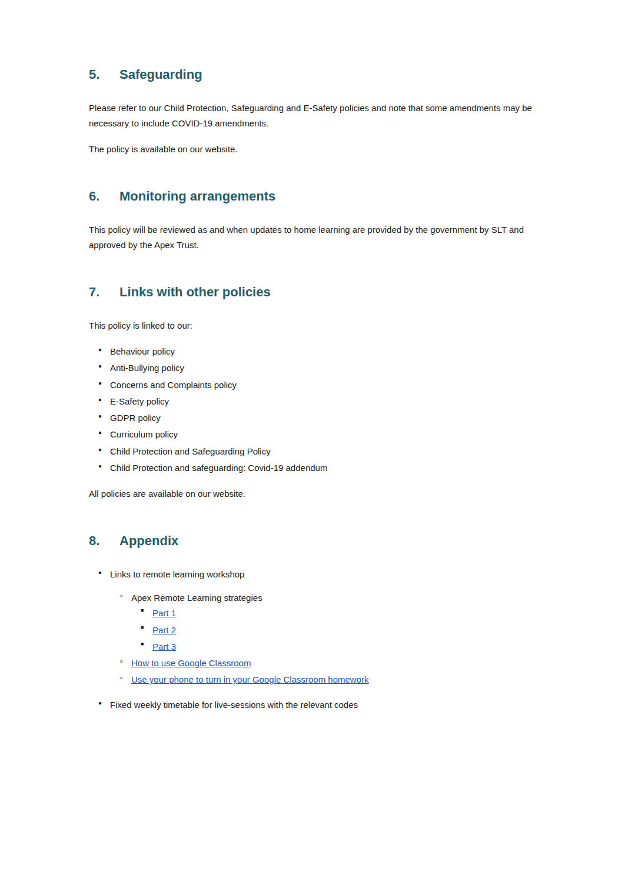5. Safeguarding
Please refer to our Child Protection, Safeguarding and E-Safety policies and note that some amendments may be necessary to include COVID-19 amendments.
The policy is available on our website.
6. Monitoring arrangements
This policy will be reviewed as and when updates to home learning are provided by the government by SLT and approved by the Apex Trust.
7. Links with other policies
This policy is linked to our:
Behaviour policy
Anti-Bullying policy
Concerns and Complaints policy
E-Safety policy
GDPR policy
Curriculum policy
Child Protection and Safeguarding Policy
Child Protection and safeguarding: Covid-19 addendum
All policies are available on our website.
8. Appendix
Links to remote learning workshop
Apex Remote Learning strategies
Part 1
Part 2
Part 3
How to use Google Classroom
Use your phone to turn in your Google Classroom homework
Fixed weekly timetable for live-sessions with the relevant codes